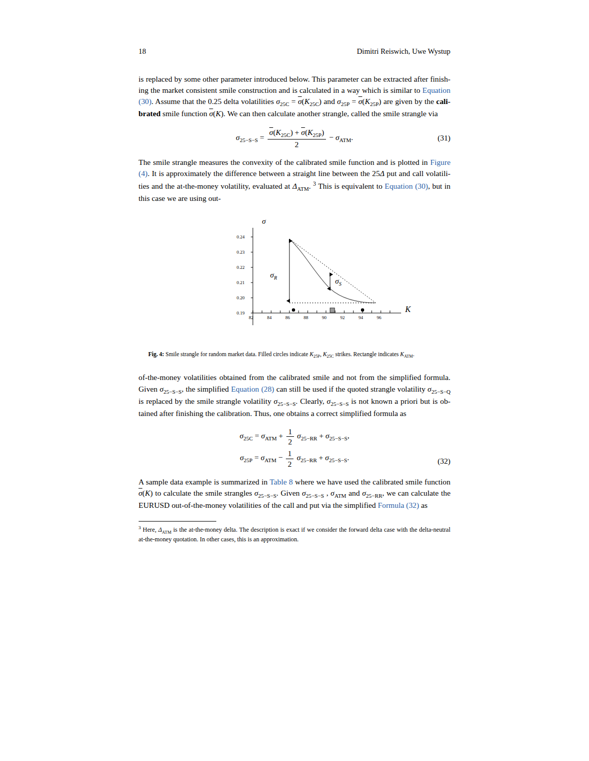18 Dimitri Reiswich, Uwe Wystup
is replaced by some other parameter introduced below. This parameter can be extracted after finishing the market consistent smile construction and is calculated in a way which is similar to Equation (30). Assume that the 0.25 delta volatilities σ25C = σ(K25C) and σ25P = σ(K25P) are given by the calibrated smile function σ(K). We can then calculate another strangle, called the smile strangle via
σ25−S−S = σ(K25C) + σ(K25P) 2 − σATM. (31)
The smile strangle measures the convexity of the calibrated smile function and is plotted in Figure (4). It is approximately the difference between a straight line between the 25Δ put and call volatilities and the at-the-money volatility, evaluated at ΔATM. 3 This is equivalent to Equation (30), but in this case we are using out-
σ 0.24 0.23 0.22 0.21 0.20 0.19 82 84 86 88 90 92 94 96 K σR σS
Fig. 4: Smile strangle for random market data. Filled circles indicate K25P, K25C strikes. Rectangle indicates KATM.
of-the-money volatilities obtained from the calibrated smile and not from the simplified formula. Given σ25−S−S, the simplified Equation (28) can still be used if the quoted strangle volatility σ25−S−Q is replaced by the smile strangle volatility σ25−S−S. Clearly, σ25−S−S is not known a priori but is obtained after finishing the calibration. Thus, one obtains a correct simplified formula as
σ25C = σATM + 12 σ25−RR + σ25−S−S, σ25P = σATM − 12 σ25−RR + σ25−S−S. (32)
A sample data example is summarized in Table 8 where we have used the calibrated smile function σ(K) to calculate the smile strangles σ25−S−S. Given σ25−S−S , σATM and σ25−RR, we can calculate the EURUSD out-of-the-money volatilities of the call and put via the simplified Formula (32) as
3 Here, ΔATM is the at-the-money delta. The description is exact if we consider the forward delta case with the delta-neutral at-the-money quotation. In other cases, this is an approximation.